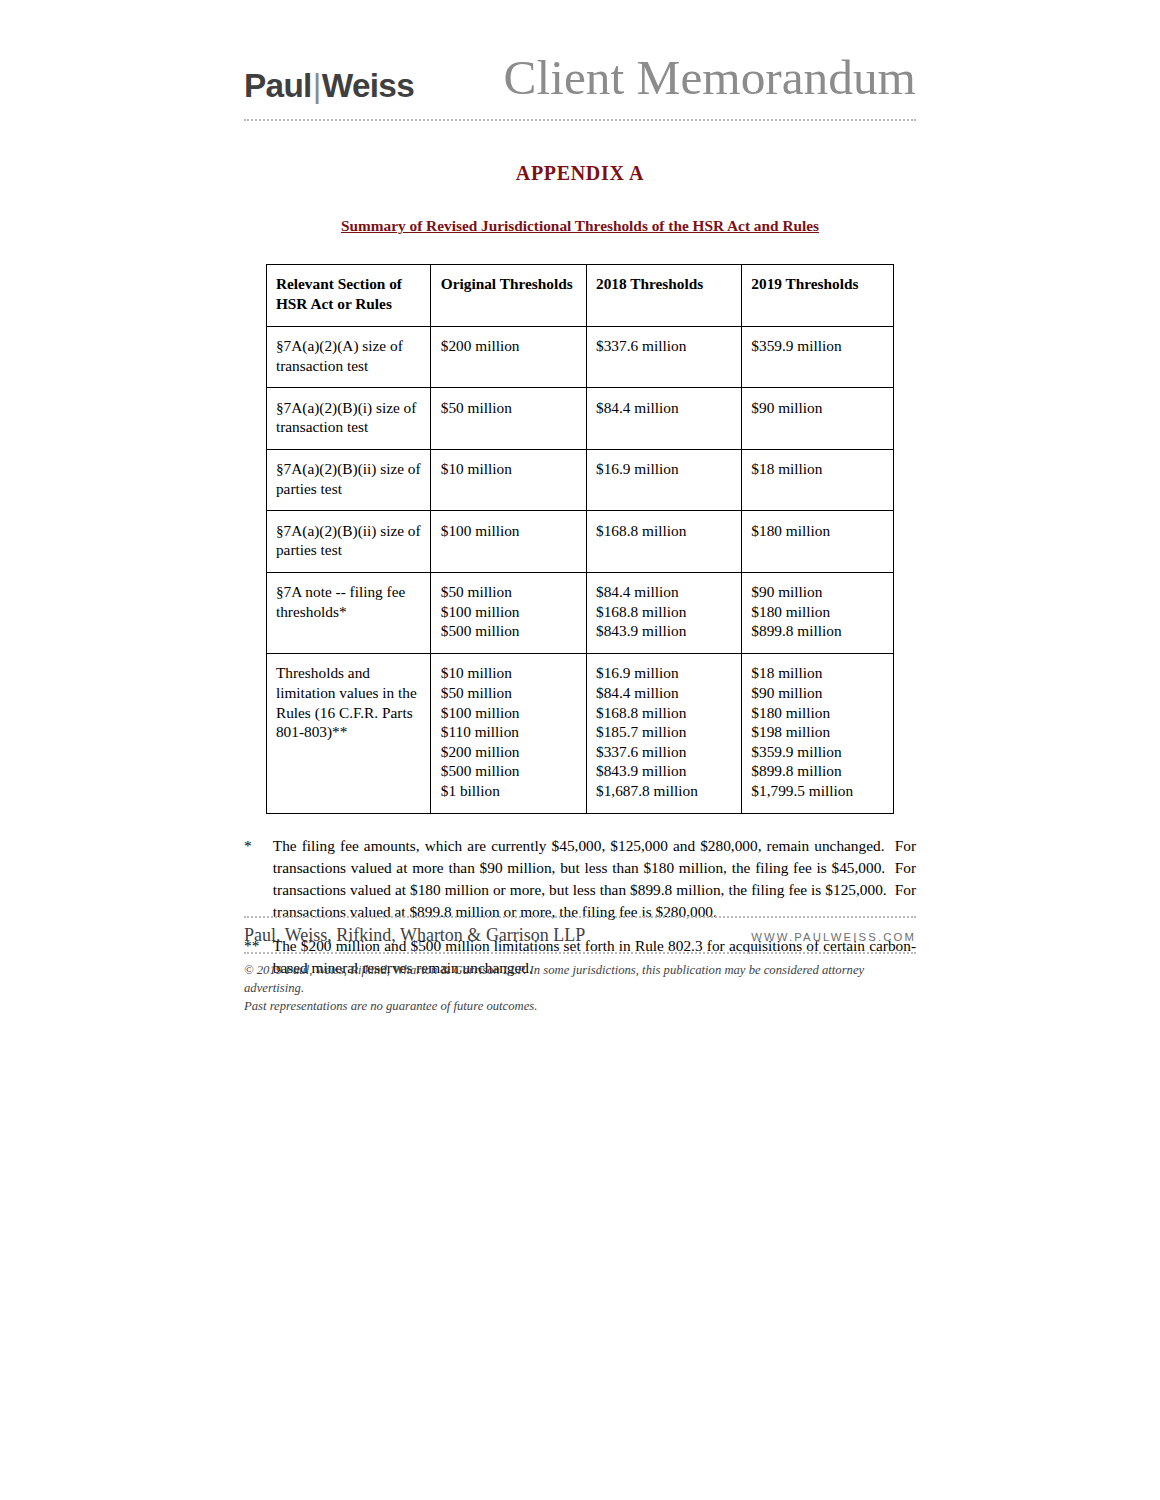Paul|Weiss
Client Memorandum
APPENDIX A
Summary of Revised Jurisdictional Thresholds of the HSR Act and Rules
| Relevant Section of HSR Act or Rules | Original Thresholds | 2018 Thresholds | 2019 Thresholds |
| --- | --- | --- | --- |
| §7A(a)(2)(A) size of transaction test | $200 million | $337.6 million | $359.9 million |
| §7A(a)(2)(B)(i) size of transaction test | $50 million | $84.4 million | $90 million |
| §7A(a)(2)(B)(ii) size of parties test | $10 million | $16.9 million | $18 million |
| §7A(a)(2)(B)(ii) size of parties test | $100 million | $168.8 million | $180 million |
| §7A note -- filing fee thresholds* | $50 million $100 million $500 million | $84.4 million $168.8 million $843.9 million | $90 million $180 million $899.8 million |
| Thresholds and limitation values in the Rules (16 C.F.R. Parts 801-803)** | $10 million $50 million $100 million $110 million $200 million $500 million $1 billion | $16.9 million $84.4 million $168.8 million $185.7 million $337.6 million $843.9 million $1,687.8 million | $18 million $90 million $180 million $198 million $359.9 million $899.8 million $1,799.5 million |
*
The filing fee amounts, which are currently $45,000, $125,000 and $280,000, remain unchanged. For transactions valued at more than $90 million, but less than $180 million, the filing fee is $45,000. For transactions valued at $180 million or more, but less than $899.8 million, the filing fee is $125,000. For transactions valued at $899.8 million or more, the filing fee is $280,000.
**
The $200 million and $500 million limitations set forth in Rule 802.3 for acquisitions of certain carbon-based mineral reserves remain unchanged.
Paul, Weiss, Rifkind, Wharton & Garrison LLP
WWW.PAULWEISS.COM
© 2019 Paul, Weiss, Rifkind, Wharton & Garrison LLP. In some jurisdictions, this publication may be considered attorney advertising.
Past representations are no guarantee of future outcomes.